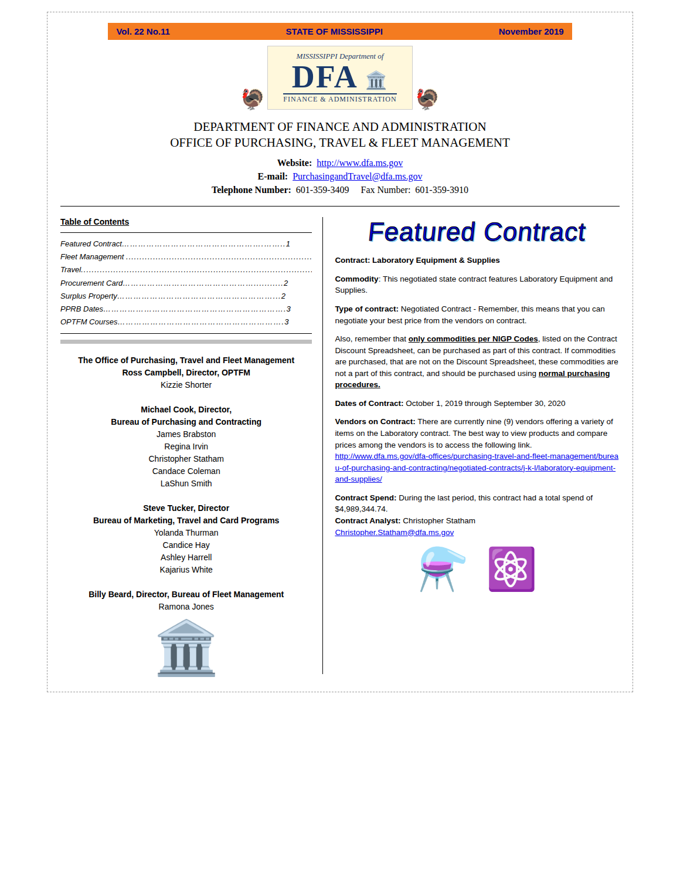Vol. 22 No.11 STATE OF MISSISSIPPI November 2019
🦃
MISSISSIPPI Department of
DFA 🏛️
FINANCE & ADMINISTRATION
🦃
DEPARTMENT OF FINANCE AND ADMINISTRATION
OFFICE OF PURCHASING, TRAVEL & FLEET MANAGEMENT
Website: http://www.dfa.ms.gov
E-mail: PurchasingandTravel@dfa.ms.gov
Telephone Number: 601-359-3409 Fax Number: 601-359-3910
Table of Contents
Featured Contract…………………………………………….…….. 1
Fleet Management ......................................................................... 2
Travel............................................................................................. 2
Procurement Card…………………………………………........... 2
Surplus Property…………………………………………………... 2
PPRB Dates…………………………………………………………. 3
OPTFM Courses……………………………………………………. 3
The Office of Purchasing, Travel and Fleet Management
Ross Campbell, Director, OPTFM
Kizzie Shorter
Michael Cook, Director,
Bureau of Purchasing and Contracting
James Brabston
Regina Irvin
Christopher Statham
Candace Coleman
LaShun Smith
Steve Tucker, Director
Bureau of Marketing, Travel and Card Programs
Yolanda Thurman
Candice Hay
Ashley Harrell
Kajarius White
Billy Beard, Director, Bureau of Fleet Management
Ramona Jones
🏛️
Featured Contract
Contract: Laboratory Equipment & Supplies
Commodity: This negotiated state contract features Laboratory Equipment and Supplies.
Type of contract: Negotiated Contract - Remember, this means that you can negotiate your best price from the vendors on contract.
Also, remember that only commodities per NIGP Codes, listed on the Contract Discount Spreadsheet, can be purchased as part of this contract. If commodities are purchased, that are not on the Discount Spreadsheet, these commodities are not a part of this contract, and should be purchased using normal purchasing procedures.
Dates of Contract: October 1, 2019 through September 30, 2020
Vendors on Contract: There are currently nine (9) vendors offering a variety of items on the Laboratory contract. The best way to view products and compare prices among the vendors is to access the following link.
http://www.dfa.ms.gov/dfa-offices/purchasing-travel-and-fleet-management/bureau-of-purchasing-and-contracting/negotiated-contracts/j-k-l/laboratory-equipment-and-supplies/
Contract Spend: During the last period, this contract had a total spend of $4,989,344.74.
Contract Analyst: Christopher Statham
Christopher.Statham@dfa.ms.gov
⚗️⚛️